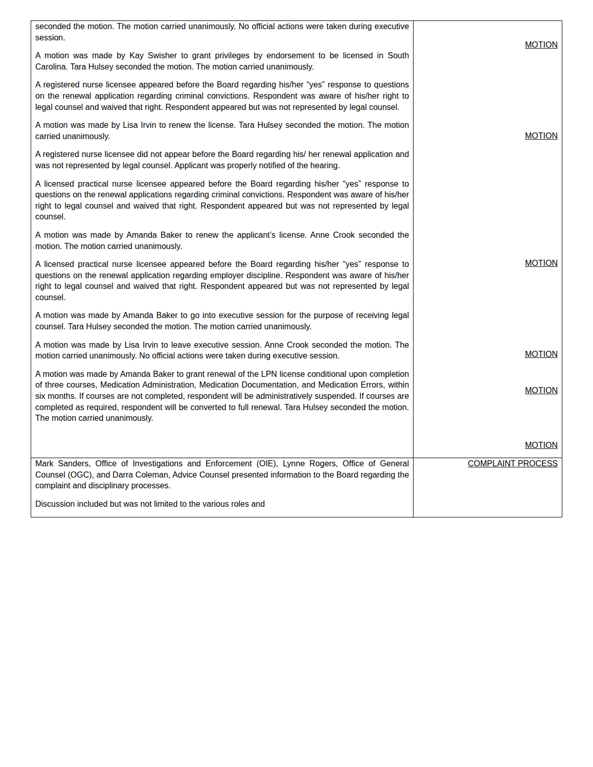| seconded the motion. The motion carried unanimously. No official actions were taken during executive session. A motion was made by Kay Swisher to grant privileges by endorsement to be licensed in South Carolina. Tara Hulsey seconded the motion. The motion carried unanimously. A registered nurse licensee appeared before the Board regarding his/her “yes” response to questions on the renewal application regarding criminal convictions. Respondent was aware of his/her right to legal counsel and waived that right. Respondent appeared but was not represented by legal counsel. A motion was made by Lisa Irvin to renew the license. Tara Hulsey seconded the motion. The motion carried unanimously. A registered nurse licensee did not appear before the Board regarding his/ her renewal application and was not represented by legal counsel. Applicant was properly notified of the hearing. A licensed practical nurse licensee appeared before the Board regarding his/her “yes” response to questions on the renewal applications regarding criminal convictions. Respondent was aware of his/her right to legal counsel and waived that right. Respondent appeared but was not represented by legal counsel. A motion was made by Amanda Baker to renew the applicant’s license. Anne Crook seconded the motion. The motion carried unanimously. A licensed practical nurse licensee appeared before the Board regarding his/her “yes” response to questions on the renewal application regarding employer discipline. Respondent was aware of his/her right to legal counsel and waived that right. Respondent appeared but was not represented by legal counsel. A motion was made by Amanda Baker to go into executive session for the purpose of receiving legal counsel. Tara Hulsey seconded the motion. The motion carried unanimously. A motion was made by Lisa Irvin to leave executive session. Anne Crook seconded the motion. The motion carried unanimously. No official actions were taken during executive session. A motion was made by Amanda Baker to grant renewal of the LPN license conditional upon completion of three courses, Medication Administration, Medication Documentation, and Medication Errors, within six months. If courses are not completed, respondent will be administratively suspended. If courses are completed as required, respondent will be converted to full renewal. Tara Hulsey seconded the motion. The motion carried unanimously. | MOTION MOTION MOTION MOTION MOTION MOTION |
| Mark Sanders, Office of Investigations and Enforcement (OIE), Lynne Rogers, Office of General Counsel (OGC), and Darra Coleman, Advice Counsel presented information to the Board regarding the complaint and disciplinary processes. Discussion included but was not limited to the various roles and | COMPLAINT PROCESS |